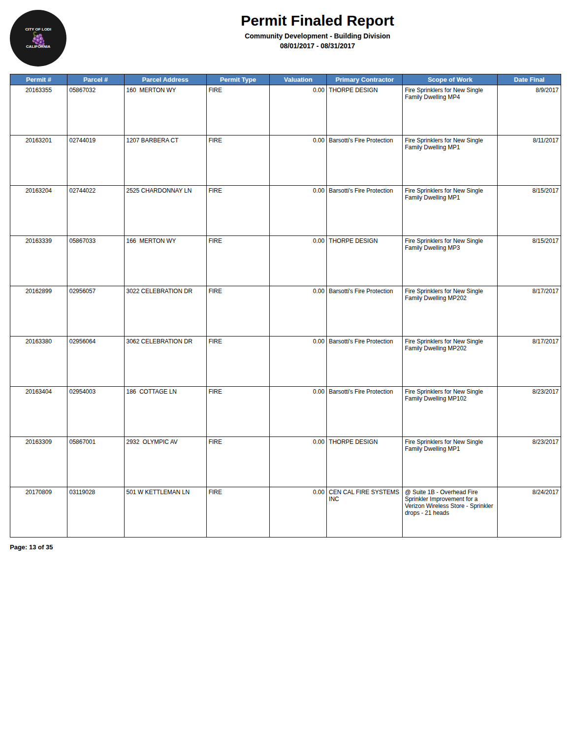CITY OF LODI
🍇
CALIFORNIA
Permit Finaled Report
Community Development - Building Division
08/01/2017 - 08/31/2017
| Permit # | Parcel # | Parcel Address | Permit Type | Valuation | Primary Contractor | Scope of Work | Date Final |
| --- | --- | --- | --- | --- | --- | --- | --- |
| 20163355 | 05867032 | 160 MERTON WY | FIRE | 0.00 | THORPE DESIGN | Fire Sprinklers for New Single Family Dwelling MP4 | 8/9/2017 |
| 20163201 | 02744019 | 1207 BARBERA CT | FIRE | 0.00 | Barsotti's Fire Protection | Fire Sprinklers for New Single Family Dwelling MP1 | 8/11/2017 |
| 20163204 | 02744022 | 2525 CHARDONNAY LN | FIRE | 0.00 | Barsotti's Fire Protection | Fire Sprinklers for New Single Family Dwelling MP1 | 8/15/2017 |
| 20163339 | 05867033 | 166 MERTON WY | FIRE | 0.00 | THORPE DESIGN | Fire Sprinklers for New Single Family Dwelling MP3 | 8/15/2017 |
| 20162899 | 02956057 | 3022 CELEBRATION DR | FIRE | 0.00 | Barsotti's Fire Protection | Fire Sprinklers for New Single Family Dwelling MP202 | 8/17/2017 |
| 20163380 | 02956064 | 3062 CELEBRATION DR | FIRE | 0.00 | Barsotti's Fire Protection | Fire Sprinklers for New Single Family Dwelling MP202 | 8/17/2017 |
| 20163404 | 02954003 | 186 COTTAGE LN | FIRE | 0.00 | Barsotti's Fire Protection | Fire Sprinklers for New Single Family Dwelling MP102 | 8/23/2017 |
| 20163309 | 05867001 | 2932 OLYMPIC AV | FIRE | 0.00 | THORPE DESIGN | Fire Sprinklers for New Single Family Dwelling MP1 | 8/23/2017 |
| 20170809 | 03119028 | 501 W KETTLEMAN LN | FIRE | 0.00 | CEN CAL FIRE SYSTEMS INC | @ Suite 1B - Overhead Fire Sprinkler Improvement for a Verizon Wireless Store - Sprinkler drops - 21 heads | 8/24/2017 |
Page: 13 of 35